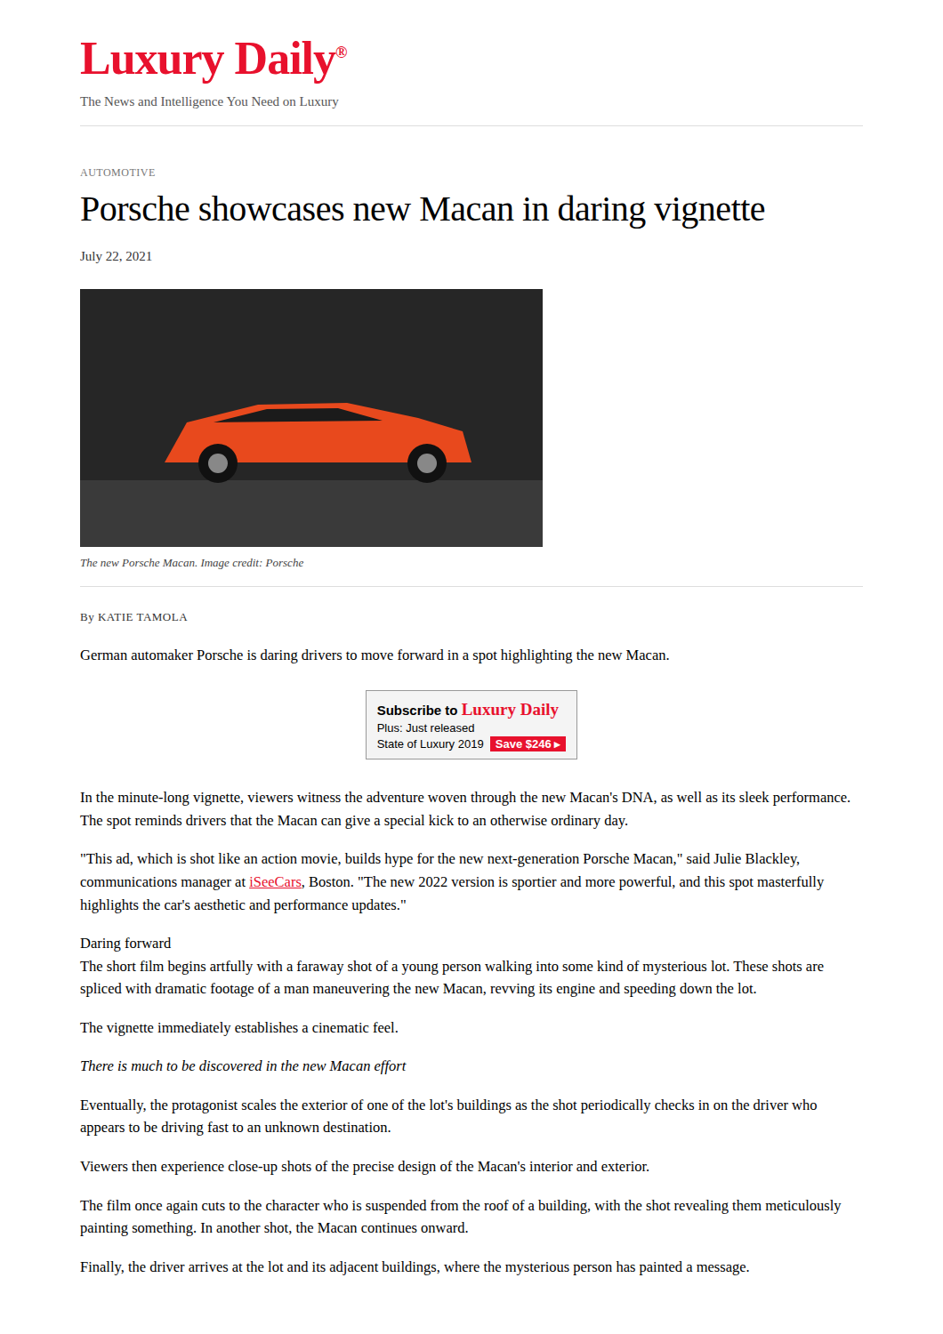Luxury Daily®
The News and Intelligence You Need on Luxury
AUTOMOTIVE
Porsche showcases new Macan in daring vignette
July 22, 2021
The new Porsche Macan. Image credit: Porsche
By Katie Tamola
German automaker Porsche is daring drivers to move forward in a spot highlighting the new Macan.
Subscribe to Luxury Daily
Plus: Just released
State of Luxury 2019 Save $246 ▸
In the minute-long vignette, viewers witness the adventure woven through the new Macan's DNA, as well as its sleek performance. The spot reminds drivers that the Macan can give a special kick to an otherwise ordinary day.
"This ad, which is shot like an action movie, builds hype for the new next-generation Porsche Macan," said Julie Blackley, communications manager at iSeeCars, Boston. "The new 2022 version is sportier and more powerful, and this spot masterfully highlights the car's aesthetic and performance updates."
Daring forward
The short film begins artfully with a faraway shot of a young person walking into some kind of mysterious lot. These shots are spliced with dramatic footage of a man maneuvering the new Macan, revving its engine and speeding down the lot.
The vignette immediately establishes a cinematic feel.
There is much to be discovered in the new Macan effort
Eventually, the protagonist scales the exterior of one of the lot's buildings as the shot periodically checks in on the driver who appears to be driving fast to an unknown destination.
Viewers then experience close-up shots of the precise design of the Macan's interior and exterior.
The film once again cuts to the character who is suspended from the roof of a building, with the shot revealing them meticulously painting something. In another shot, the Macan continues onward.
Finally, the driver arrives at the lot and its adjacent buildings, where the mysterious person has painted a message.